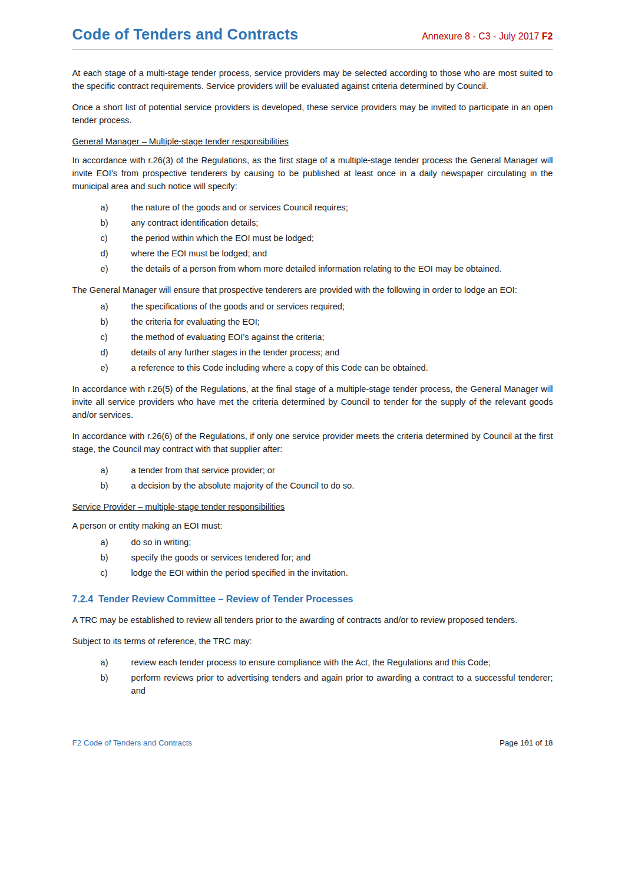Code of Tenders and Contracts
Annexure 8 - C3 - July 2017 F2
At each stage of a multi-stage tender process, service providers may be selected according to those who are most suited to the specific contract requirements. Service providers will be evaluated against criteria determined by Council.
Once a short list of potential service providers is developed, these service providers may be invited to participate in an open tender process.
General Manager – Multiple-stage tender responsibilities
In accordance with r.26(3) of the Regulations, as the first stage of a multiple-stage tender process the General Manager will invite EOI’s from prospective tenderers by causing to be published at least once in a daily newspaper circulating in the municipal area and such notice will specify:
the nature of the goods and or services Council requires;
any contract identification details;
the period within which the EOI must be lodged;
where the EOI must be lodged; and
the details of a person from whom more detailed information relating to the EOI may be obtained.
The General Manager will ensure that prospective tenderers are provided with the following in order to lodge an EOI:
the specifications of the goods and or services required;
the criteria for evaluating the EOI;
the method of evaluating EOI’s against the criteria;
details of any further stages in the tender process; and
a reference to this Code including where a copy of this Code can be obtained.
In accordance with r.26(5) of the Regulations, at the final stage of a multiple-stage tender process, the General Manager will invite all service providers who have met the criteria determined by Council to tender for the supply of the relevant goods and/or services.
In accordance with r.26(6) of the Regulations, if only one service provider meets the criteria determined by Council at the first stage, the Council may contract with that supplier after:
a tender from that service provider; or
a decision by the absolute majority of the Council to do so.
Service Provider – multiple-stage tender responsibilities
A person or entity making an EOI must:
do so in writing;
specify the goods or services tendered for; and
lodge the EOI within the period specified in the invitation.
7.2.4 Tender Review Committee – Review of Tender Processes
A TRC may be established to review all tenders prior to the awarding of contracts and/or to review proposed tenders.
Subject to its terms of reference, the TRC may:
review each tender process to ensure compliance with the Act, the Regulations and this Code;
perform reviews prior to advertising tenders and again prior to awarding a contract to a successful tenderer; and
F2 Code of Tenders and Contracts
Page 101 of 18